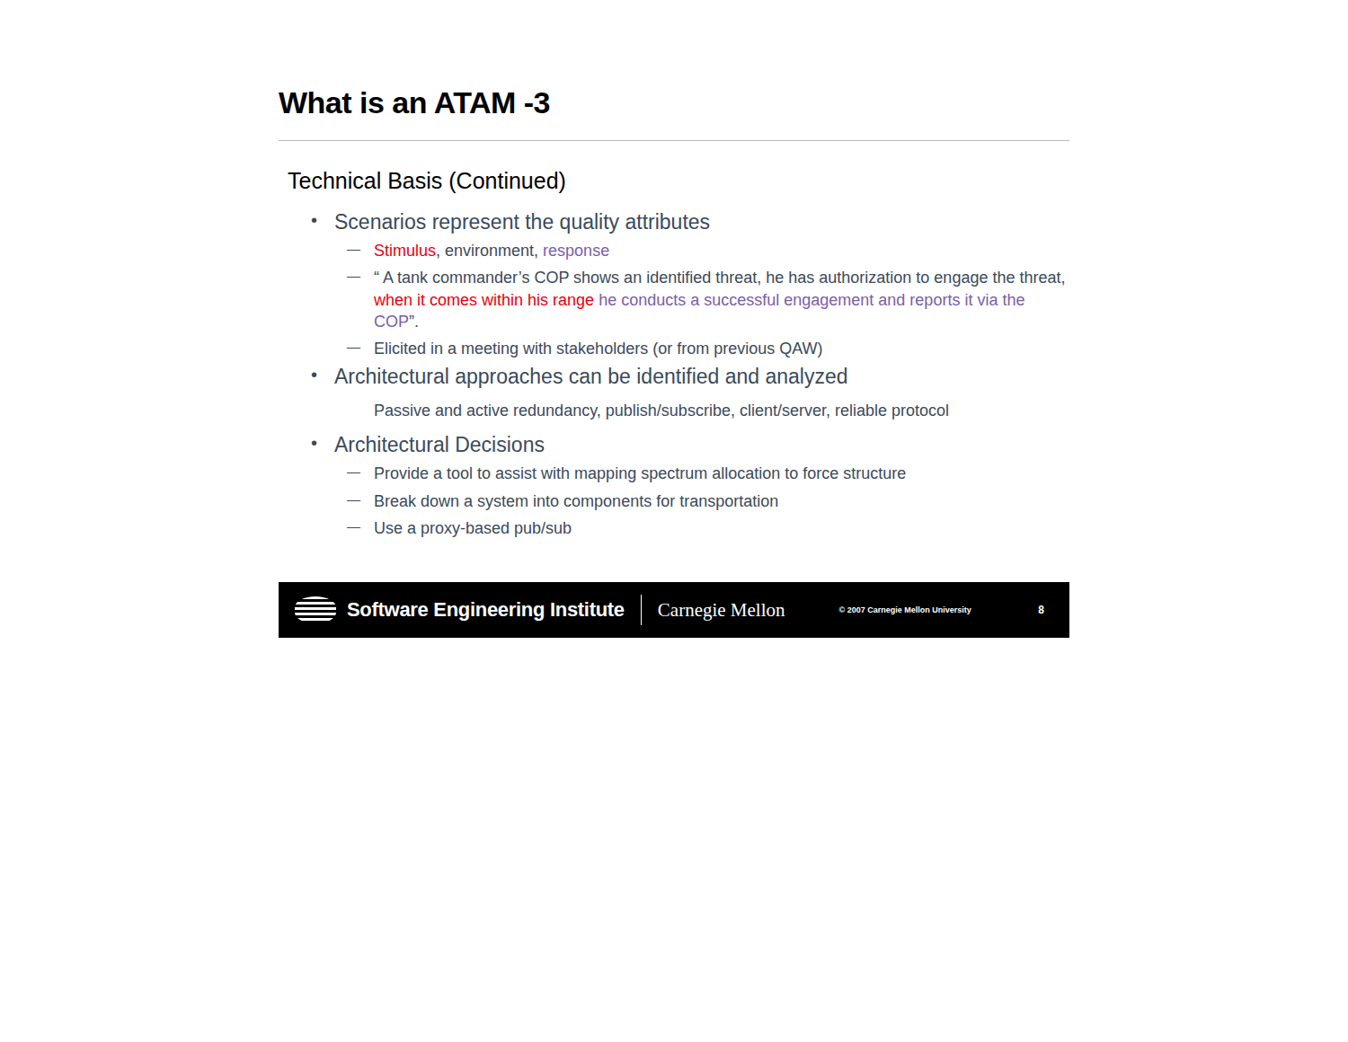What is an ATAM -3
Technical Basis (Continued)
Scenarios represent the quality attributes
Stimulus, environment, response
“ A tank commander’s COP shows an identified threat, he has authorization to engage the threat, when it comes within his range he conducts a successful engagement and reports it via the COP”.
Elicited in a meeting with stakeholders (or from previous QAW)
Architectural approaches can be identified and analyzed
Passive and active redundancy, publish/subscribe, client/server, reliable protocol
Architectural Decisions
Provide a tool to assist with mapping spectrum allocation to force structure
Break down a system into components for transportation
Use a proxy-based pub/sub
Software Engineering Institute
Carnegie Mellon © 2007 Carnegie Mellon University 8